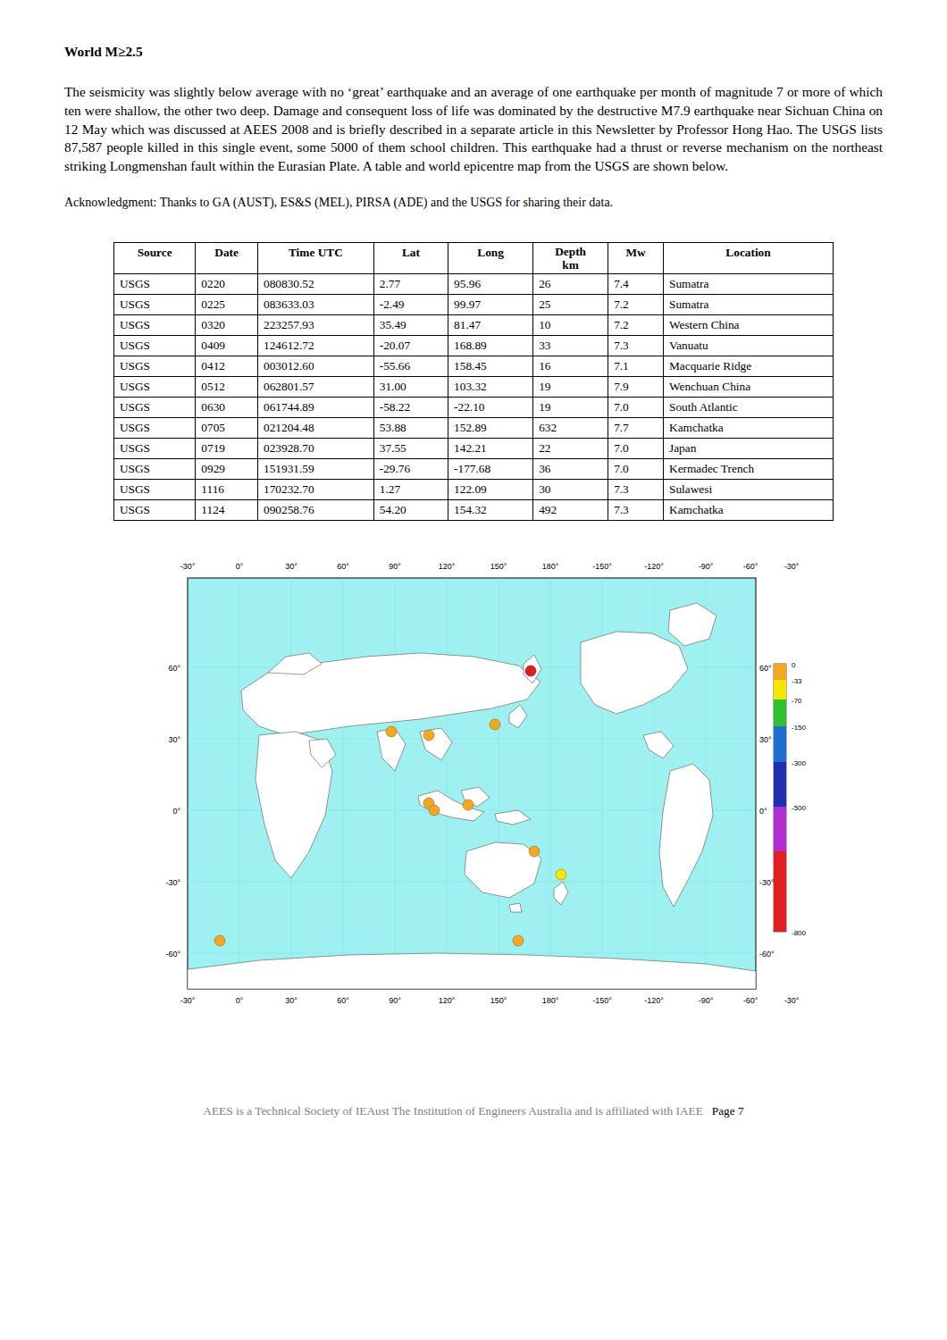World M≥2.5
The seismicity was slightly below average with no ‘great’ earthquake and an average of one earthquake per month of magnitude 7 or more of which ten were shallow, the other two deep. Damage and consequent loss of life was dominated by the destructive M7.9 earthquake near Sichuan China on 12 May which was discussed at AEES 2008 and is briefly described in a separate article in this Newsletter by Professor Hong Hao. The USGS lists 87,587 people killed in this single event, some 5000 of them school children. This earthquake had a thrust or reverse mechanism on the northeast striking Longmenshan fault within the Eurasian Plate. A table and world epicentre map from the USGS are shown below.
Acknowledgment: Thanks to GA (AUST), ES&S (MEL), PIRSA (ADE) and the USGS for sharing their data.
| Source | Date | Time UTC | Lat | Long | Depth km | Mw | Location |
| --- | --- | --- | --- | --- | --- | --- | --- |
| USGS | 0220 | 080830.52 | 2.77 | 95.96 | 26 | 7.4 | Sumatra |
| USGS | 0225 | 083633.03 | -2.49 | 99.97 | 25 | 7.2 | Sumatra |
| USGS | 0320 | 223257.93 | 35.49 | 81.47 | 10 | 7.2 | Western China |
| USGS | 0409 | 124612.72 | -20.07 | 168.89 | 33 | 7.3 | Vanuatu |
| USGS | 0412 | 003012.60 | -55.66 | 158.45 | 16 | 7.1 | Macquarie Ridge |
| USGS | 0512 | 062801.57 | 31.00 | 103.32 | 19 | 7.9 | Wenchuan China |
| USGS | 0630 | 061744.89 | -58.22 | -22.10 | 19 | 7.0 | South Atlantic |
| USGS | 0705 | 021204.48 | 53.88 | 152.89 | 632 | 7.7 | Kamchatka |
| USGS | 0719 | 023928.70 | 37.55 | 142.21 | 22 | 7.0 | Japan |
| USGS | 0929 | 151931.59 | -29.76 | -177.68 | 36 | 7.0 | Kermadec Trench |
| USGS | 1116 | 170232.70 | 1.27 | 122.09 | 30 | 7.3 | Sulawesi |
| USGS | 1124 | 090258.76 | 54.20 | 154.32 | 492 | 7.3 | Kamchatka |
-30° 0° 30° 60° 90° 120° 150° 180° -150° -120° -90° -60° -30° -30° 0° 30° 60° 90° 120° 150° 180° -150° -120° -90° -60° -30° 60° 30° 0° -30° -60° 60° 30° 0° -30° -60° 0 -33 -70 -150 -300 -500 -800
AEES is a Technical Society of IEAust The Institution of Engineers Australia and is affiliated with IAEE Page 7